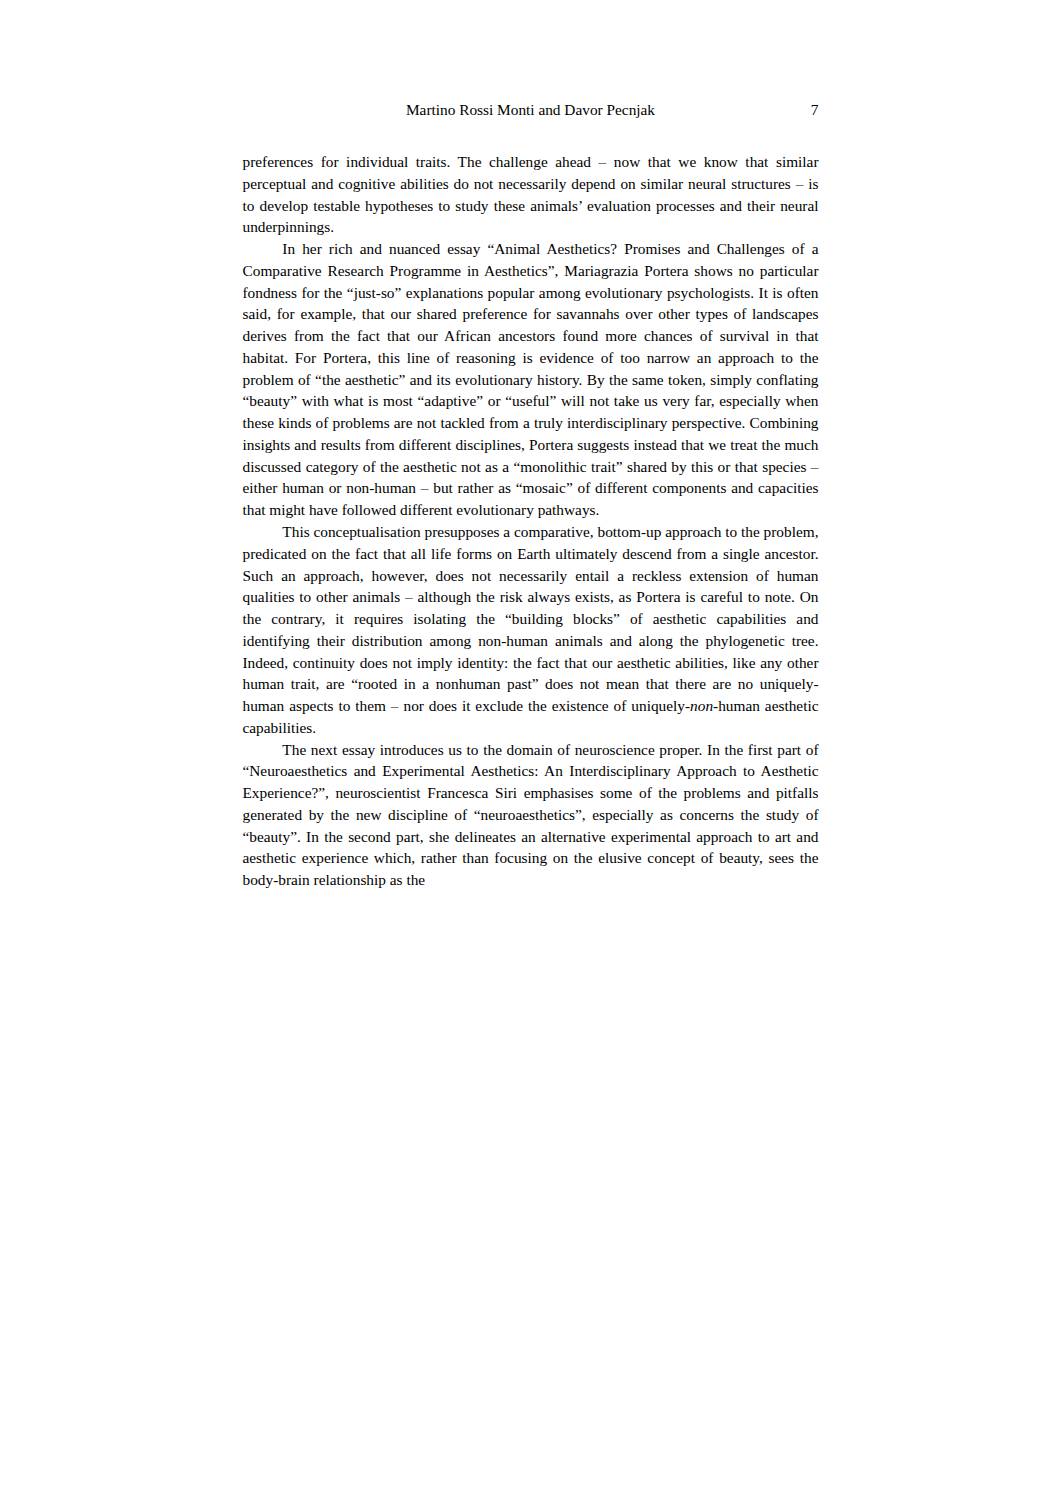Martino Rossi Monti and Davor Pecnjak 7
preferences for individual traits. The challenge ahead – now that we know that similar perceptual and cognitive abilities do not necessarily depend on similar neural structures – is to develop testable hypotheses to study these animals’ evaluation processes and their neural underpinnings.
In her rich and nuanced essay “Animal Aesthetics? Promises and Challenges of a Comparative Research Programme in Aesthetics”, Mariagrazia Portera shows no particular fondness for the “just-so” explanations popular among evolutionary psychologists. It is often said, for example, that our shared preference for savannahs over other types of landscapes derives from the fact that our African ancestors found more chances of survival in that habitat. For Portera, this line of reasoning is evidence of too narrow an approach to the problem of “the aesthetic” and its evolutionary history. By the same token, simply conflating “beauty” with what is most “adaptive” or “useful” will not take us very far, especially when these kinds of problems are not tackled from a truly interdisciplinary perspective. Combining insights and results from different disciplines, Portera suggests instead that we treat the much discussed category of the aesthetic not as a “monolithic trait” shared by this or that species – either human or non-human – but rather as “mosaic” of different components and capacities that might have followed different evolutionary pathways.
This conceptualisation presupposes a comparative, bottom-up approach to the problem, predicated on the fact that all life forms on Earth ultimately descend from a single ancestor. Such an approach, however, does not necessarily entail a reckless extension of human qualities to other animals – although the risk always exists, as Portera is careful to note. On the contrary, it requires isolating the “building blocks” of aesthetic capabilities and identifying their distribution among non-human animals and along the phylogenetic tree. Indeed, continuity does not imply identity: the fact that our aesthetic abilities, like any other human trait, are “rooted in a nonhuman past” does not mean that there are no uniquely-human aspects to them – nor does it exclude the existence of uniquely-non-human aesthetic capabilities.
The next essay introduces us to the domain of neuroscience proper. In the first part of “Neuroaesthetics and Experimental Aesthetics: An Interdisciplinary Approach to Aesthetic Experience?”, neuroscientist Francesca Siri emphasises some of the problems and pitfalls generated by the new discipline of “neuroaesthetics”, especially as concerns the study of “beauty”. In the second part, she delineates an alternative experimental approach to art and aesthetic experience which, rather than focusing on the elusive concept of beauty, sees the body-brain relationship as the